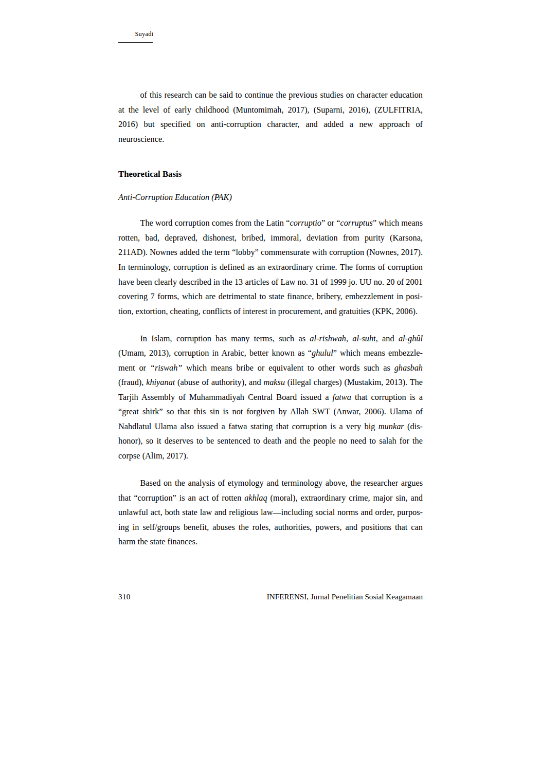Suyadi
of this research can be said to continue the previous studies on character education at the level of early childhood (Muntomimah, 2017), (Suparni, 2016), (ZULFITRIA, 2016) but specified on anti-corruption character, and added a new approach of neuroscience.
Theoretical Basis
Anti-Corruption Education (PAK)
The word corruption comes from the Latin “corruptio” or “corruptus” which means rotten, bad, depraved, dishonest, bribed, immoral, deviation from purity (Karsona, 211AD). Nownes added the term “lobby” commensurate with corruption (Nownes, 2017). In terminology, corruption is defined as an extraordinary crime. The forms of corruption have been clearly described in the 13 articles of Law no. 31 of 1999 jo. UU no. 20 of 2001 covering 7 forms, which are detrimental to state finance, bribery, embezzlement in position, extortion, cheating, conflicts of interest in procurement, and gratuities (KPK, 2006).
In Islam, corruption has many terms, such as al-rishwah, al-suht, and al-ghûl (Umam, 2013), corruption in Arabic, better known as “ghulul” which means embezzlement or “riswah” which means bribe or equivalent to other words such as ghasbah (fraud), khiyanat (abuse of authority), and maksu (illegal charges) (Mustakim, 2013). The Tarjih Assembly of Muhammadiyah Central Board issued a fatwa that corruption is a “great shirk” so that this sin is not forgiven by Allah SWT (Anwar, 2006). Ulama of Nahdlatul Ulama also issued a fatwa stating that corruption is a very big munkar (dishonor), so it deserves to be sentenced to death and the people no need to salah for the corpse (Alim, 2017).
Based on the analysis of etymology and terminology above, the researcher argues that “corruption” is an act of rotten akhlaq (moral), extraordinary crime, major sin, and unlawful act, both state law and religious law—including social norms and order, purposing in self/groups benefit, abuses the roles, authorities, powers, and positions that can harm the state finances.
310 INFERENSI, Jurnal Penelitian Sosial Keagamaan